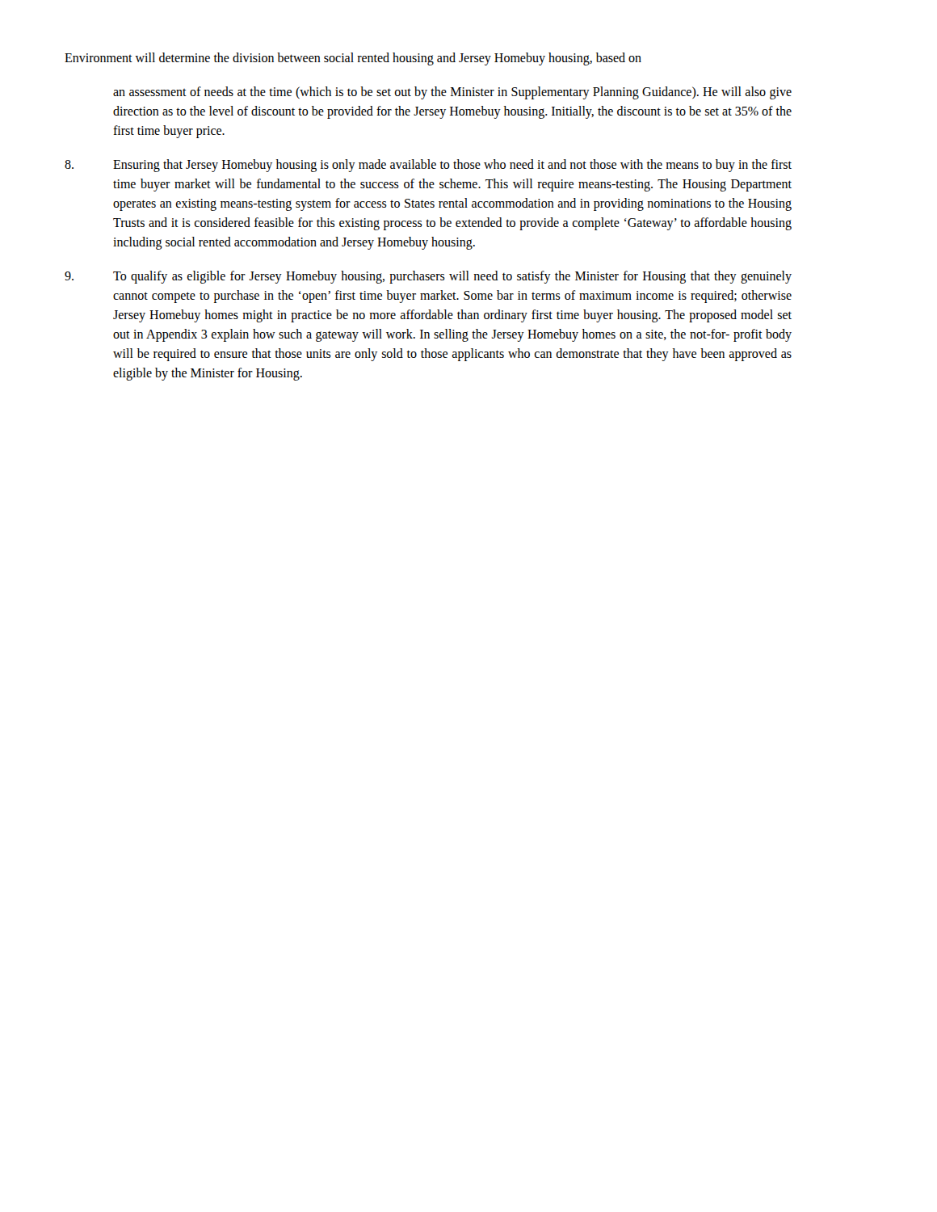Environment will determine the division between social rented housing and Jersey Homebuy housing, based on
an assessment of needs at the time (which is to be set out by the Minister in Supplementary Planning Guidance). He will also give direction as to the level of discount to be provided for the Jersey Homebuy housing. Initially, the discount is to be set at 35% of the first time buyer price.
8.
Ensuring that Jersey Homebuy housing is only made available to those who need it and not those with the means to buy in the first time buyer market will be fundamental to the success of the scheme. This will require means-testing. The Housing Department operates an existing means-testing system for access to States rental accommodation and in providing nominations to the Housing Trusts and it is considered feasible for this existing process to be extended to provide a complete ‘Gateway’ to affordable housing including social rented accommodation and Jersey Homebuy housing.
9.
To qualify as eligible for Jersey Homebuy housing, purchasers will need to satisfy the Minister for Housing that they genuinely cannot compete to purchase in the ‘open’ first time buyer market. Some bar in terms of maximum income is required; otherwise Jersey Homebuy homes might in practice be no more affordable than ordinary first time buyer housing. The proposed model set out in Appendix 3 explain how such a gateway will work. In selling the Jersey Homebuy homes on a site, the not-for- profit body will be required to ensure that those units are only sold to those applicants who can demonstrate that they have been approved as eligible by the Minister for Housing.